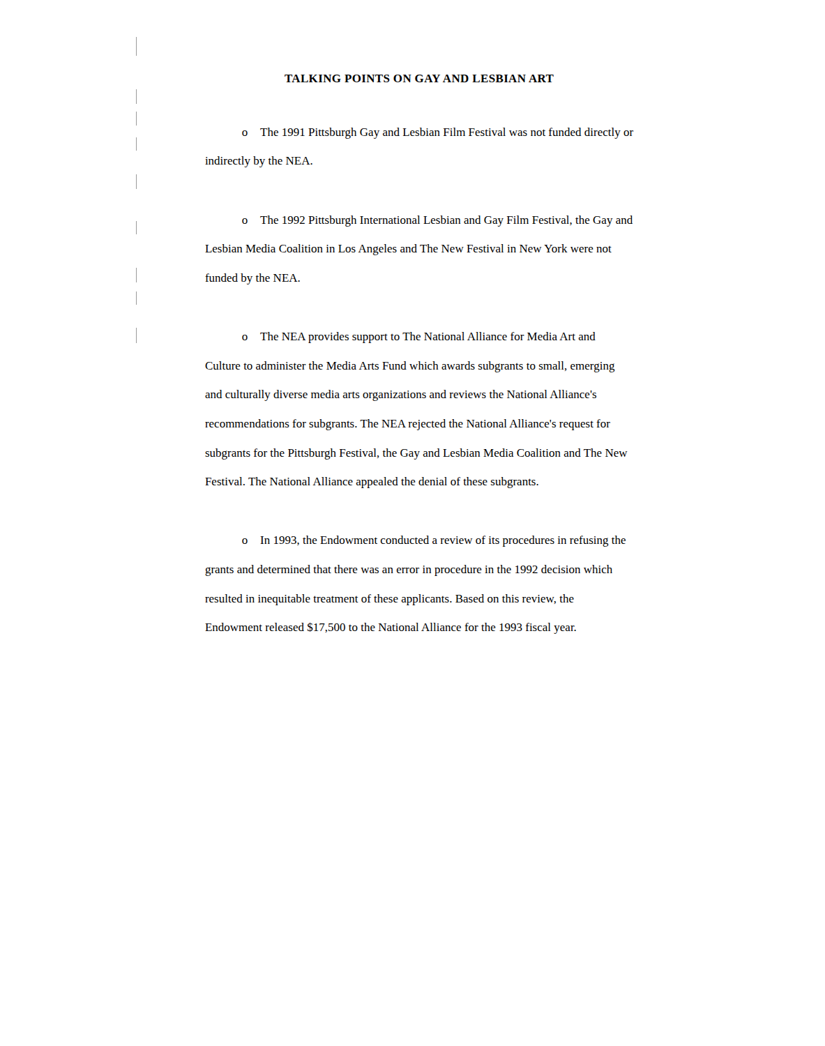TALKING POINTS ON GAY AND LESBIAN ART
o The 1991 Pittsburgh Gay and Lesbian Film Festival was not funded directly or indirectly by the NEA.
o The 1992 Pittsburgh International Lesbian and Gay Film Festival, the Gay and Lesbian Media Coalition in Los Angeles and The New Festival in New York were not funded by the NEA.
o The NEA provides support to The National Alliance for Media Art and Culture to administer the Media Arts Fund which awards subgrants to small, emerging and culturally diverse media arts organizations and reviews the National Alliance's recommendations for subgrants. The NEA rejected the National Alliance's request for subgrants for the Pittsburgh Festival, the Gay and Lesbian Media Coalition and The New Festival. The National Alliance appealed the denial of these subgrants.
o In 1993, the Endowment conducted a review of its procedures in refusing the grants and determined that there was an error in procedure in the 1992 decision which resulted in inequitable treatment of these applicants. Based on this review, the Endowment released $17,500 to the National Alliance for the 1993 fiscal year.